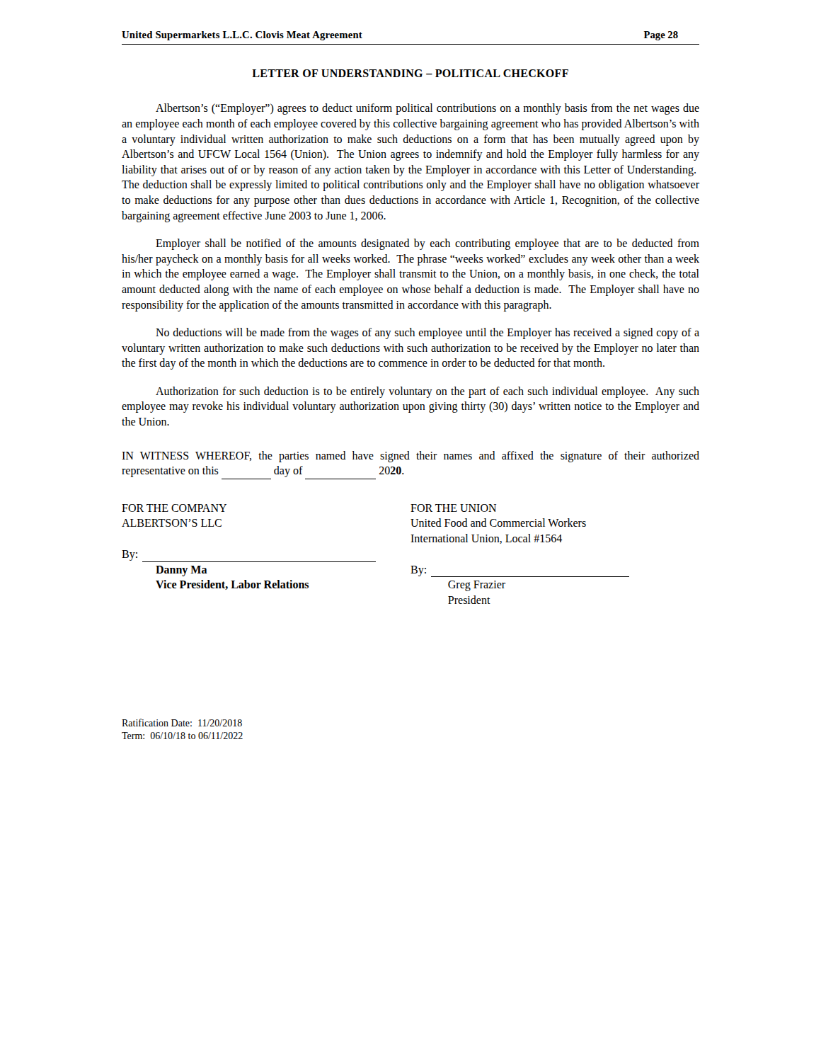United Supermarkets L.L.C. Clovis Meat Agreement Page 28
LETTER OF UNDERSTANDING – POLITICAL CHECKOFF
Albertson’s (“Employer”) agrees to deduct uniform political contributions on a monthly basis from the net wages due an employee each month of each employee covered by this collective bargaining agreement who has provided Albertson’s with a voluntary individual written authorization to make such deductions on a form that has been mutually agreed upon by Albertson’s and UFCW Local 1564 (Union). The Union agrees to indemnify and hold the Employer fully harmless for any liability that arises out of or by reason of any action taken by the Employer in accordance with this Letter of Understanding. The deduction shall be expressly limited to political contributions only and the Employer shall have no obligation whatsoever to make deductions for any purpose other than dues deductions in accordance with Article 1, Recognition, of the collective bargaining agreement effective June 2003 to June 1, 2006.
Employer shall be notified of the amounts designated by each contributing employee that are to be deducted from his/her paycheck on a monthly basis for all weeks worked. The phrase “weeks worked” excludes any week other than a week in which the employee earned a wage. The Employer shall transmit to the Union, on a monthly basis, in one check, the total amount deducted along with the name of each employee on whose behalf a deduction is made. The Employer shall have no responsibility for the application of the amounts transmitted in accordance with this paragraph.
No deductions will be made from the wages of any such employee until the Employer has received a signed copy of a voluntary written authorization to make such deductions with such authorization to be received by the Employer no later than the first day of the month in which the deductions are to commence in order to be deducted for that month.
Authorization for such deduction is to be entirely voluntary on the part of each such individual employee. Any such employee may revoke his individual voluntary authorization upon giving thirty (30) days’ written notice to the Employer and the Union.
IN WITNESS WHEREOF, the parties named have signed their names and affixed the signature of their authorized representative on this day of 2020.
| FOR THE COMPANY ALBERTSON’S LLC By: Danny Ma Vice President, Labor Relations | FOR THE UNION United Food and Commercial Workers International Union, Local #1564 By: Greg Frazier President |
Ratification Date: 11/20/2018
Term: 06/10/18 to 06/11/2022